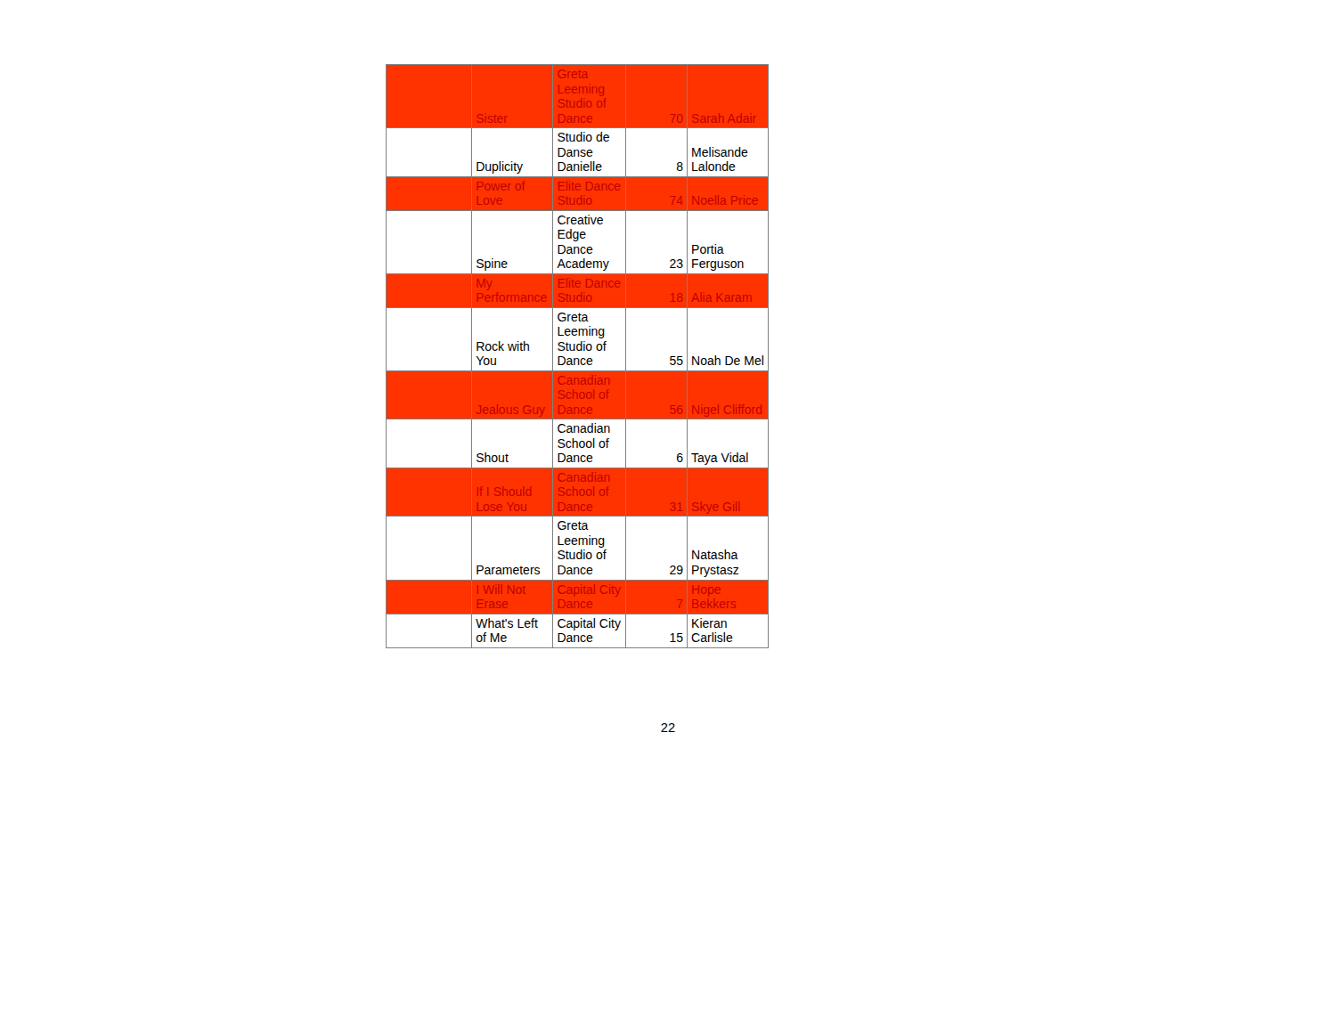| | Sister | Greta Leeming Studio of Dance | 70 | Sarah Adair |
| | Duplicity | Studio de Danse Danielle | 8 | Melisande Lalonde |
| | Power of Love | Elite Dance Studio | 74 | Noella Price |
| | Spine | Creative Edge Dance Academy | 23 | Portia Ferguson |
| | My Performance | Elite Dance Studio | 18 | Alia Karam |
| | Rock with You | Greta Leeming Studio of Dance | 55 | Noah De Mel |
| | Jealous Guy | Canadian School of Dance | 56 | Nigel Clifford |
| | Shout | Canadian School of Dance | 6 | Taya Vidal |
| | If I Should Lose You | Canadian School of Dance | 31 | Skye Gill |
| | Parameters | Greta Leeming Studio of Dance | 29 | Natasha Prystasz |
| | I Will Not Erase | Capital City Dance | 7 | Hope Bekkers |
| | What's Left of Me | Capital City Dance | 15 | Kieran Carlisle |
22